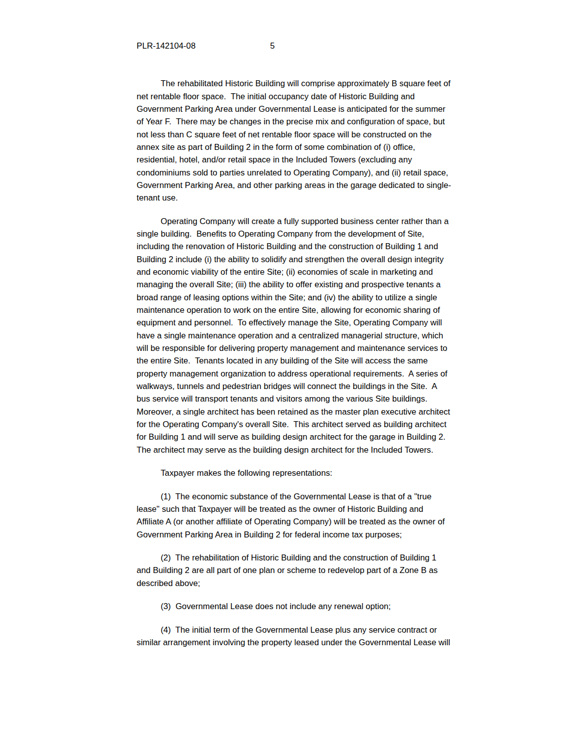PLR-142104-08 5
The rehabilitated Historic Building will comprise approximately B square feet of net rentable floor space. The initial occupancy date of Historic Building and Government Parking Area under Governmental Lease is anticipated for the summer of Year F. There may be changes in the precise mix and configuration of space, but not less than C square feet of net rentable floor space will be constructed on the annex site as part of Building 2 in the form of some combination of (i) office, residential, hotel, and/or retail space in the Included Towers (excluding any condominiums sold to parties unrelated to Operating Company), and (ii) retail space, Government Parking Area, and other parking areas in the garage dedicated to single-tenant use.
Operating Company will create a fully supported business center rather than a single building. Benefits to Operating Company from the development of Site, including the renovation of Historic Building and the construction of Building 1 and Building 2 include (i) the ability to solidify and strengthen the overall design integrity and economic viability of the entire Site; (ii) economies of scale in marketing and managing the overall Site; (iii) the ability to offer existing and prospective tenants a broad range of leasing options within the Site; and (iv) the ability to utilize a single maintenance operation to work on the entire Site, allowing for economic sharing of equipment and personnel. To effectively manage the Site, Operating Company will have a single maintenance operation and a centralized managerial structure, which will be responsible for delivering property management and maintenance services to the entire Site. Tenants located in any building of the Site will access the same property management organization to address operational requirements. A series of walkways, tunnels and pedestrian bridges will connect the buildings in the Site. A bus service will transport tenants and visitors among the various Site buildings. Moreover, a single architect has been retained as the master plan executive architect for the Operating Company's overall Site. This architect served as building architect for Building 1 and will serve as building design architect for the garage in Building 2. The architect may serve as the building design architect for the Included Towers.
Taxpayer makes the following representations:
(1) The economic substance of the Governmental Lease is that of a "true lease" such that Taxpayer will be treated as the owner of Historic Building and Affiliate A (or another affiliate of Operating Company) will be treated as the owner of Government Parking Area in Building 2 for federal income tax purposes;
(2) The rehabilitation of Historic Building and the construction of Building 1 and Building 2 are all part of one plan or scheme to redevelop part of a Zone B as described above;
(3) Governmental Lease does not include any renewal option;
(4) The initial term of the Governmental Lease plus any service contract or similar arrangement involving the property leased under the Governmental Lease will